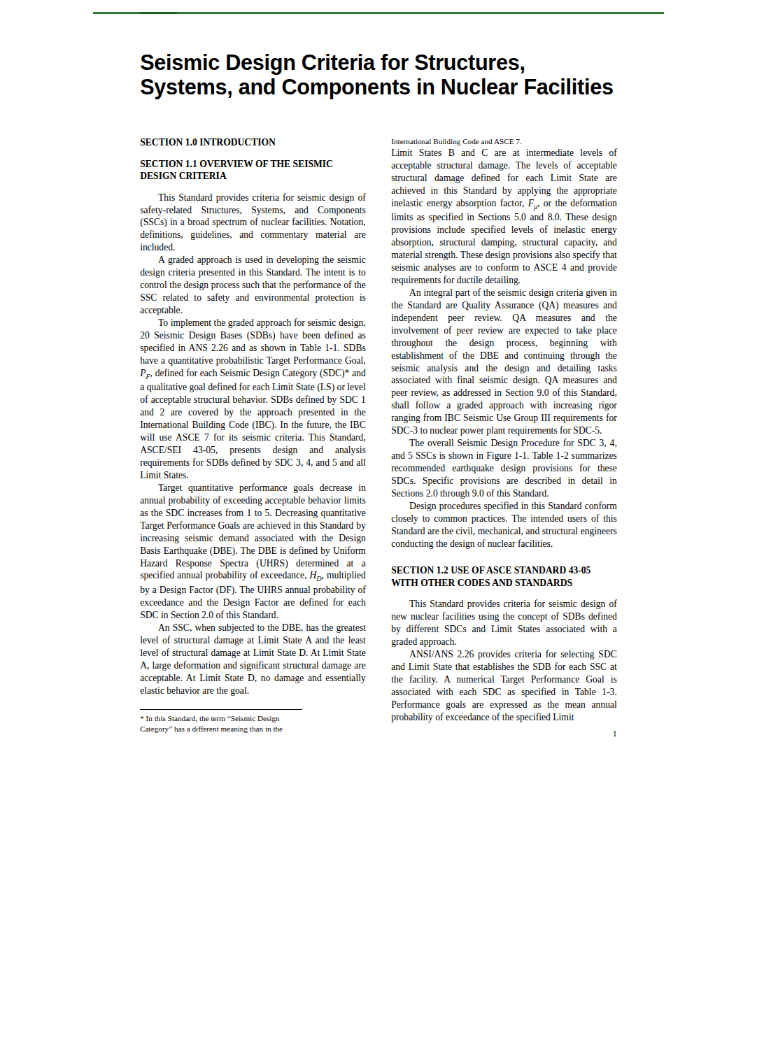Seismic Design Criteria for Structures, Systems, and Components in Nuclear Facilities
SECTION 1.0 INTRODUCTION
SECTION 1.1 OVERVIEW OF THE SEISMIC DESIGN CRITERIA
This Standard provides criteria for seismic design of safety-related Structures, Systems, and Components (SSCs) in a broad spectrum of nuclear facilities. Notation, definitions, guidelines, and commentary material are included.
A graded approach is used in developing the seismic design criteria presented in this Standard. The intent is to control the design process such that the performance of the SSC related to safety and environmental protection is acceptable.
To implement the graded approach for seismic design, 20 Seismic Design Bases (SDBs) have been defined as specified in ANS 2.26 and as shown in Table 1-1. SDBs have a quantitative probabilistic Target Performance Goal, PF, defined for each Seismic Design Category (SDC)* and a qualitative goal defined for each Limit State (LS) or level of acceptable structural behavior. SDBs defined by SDC 1 and 2 are covered by the approach presented in the International Building Code (IBC). In the future, the IBC will use ASCE 7 for its seismic criteria. This Standard, ASCE/SEI 43-05, presents design and analysis requirements for SDBs defined by SDC 3, 4, and 5 and all Limit States.
Target quantitative performance goals decrease in annual probability of exceeding acceptable behavior limits as the SDC increases from 1 to 5. Decreasing quantitative Target Performance Goals are achieved in this Standard by increasing seismic demand associated with the Design Basis Earthquake (DBE). The DBE is defined by Uniform Hazard Response Spectra (UHRS) determined at a specified annual probability of exceedance, HD, multiplied by a Design Factor (DF). The UHRS annual probability of exceedance and the Design Factor are defined for each SDC in Section 2.0 of this Standard.
An SSC, when subjected to the DBE, has the greatest level of structural damage at Limit State A and the least level of structural damage at Limit State D. At Limit State A, large deformation and significant structural damage are acceptable. At Limit State D, no damage and essentially elastic behavior are the goal.
* In this Standard, the term “Seismic Design Category” has a different meaning than in the International Building Code and ASCE 7.
Limit States B and C are at intermediate levels of acceptable structural damage. The levels of acceptable structural damage defined for each Limit State are achieved in this Standard by applying the appropriate inelastic energy absorption factor, Fμ, or the deformation limits as specified in Sections 5.0 and 8.0. These design provisions include specified levels of inelastic energy absorption, structural damping, structural capacity, and material strength. These design provisions also specify that seismic analyses are to conform to ASCE 4 and provide requirements for ductile detailing.
An integral part of the seismic design criteria given in the Standard are Quality Assurance (QA) measures and independent peer review. QA measures and the involvement of peer review are expected to take place throughout the design process, beginning with establishment of the DBE and continuing through the seismic analysis and the design and detailing tasks associated with final seismic design. QA measures and peer review, as addressed in Section 9.0 of this Standard, shall follow a graded approach with increasing rigor ranging from IBC Seismic Use Group III requirements for SDC-3 to nuclear power plant requirements for SDC-5.
The overall Seismic Design Procedure for SDC 3, 4, and 5 SSCs is shown in Figure 1-1. Table 1-2 summarizes recommended earthquake design provisions for these SDCs. Specific provisions are described in detail in Sections 2.0 through 9.0 of this Standard.
Design procedures specified in this Standard conform closely to common practices. The intended users of this Standard are the civil, mechanical, and structural engineers conducting the design of nuclear facilities.
SECTION 1.2 USE OF ASCE STANDARD 43-05 WITH OTHER CODES AND STANDARDS
This Standard provides criteria for seismic design of new nuclear facilities using the concept of SDBs defined by different SDCs and Limit States associated with a graded approach.
ANSI/ANS 2.26 provides criteria for selecting SDC and Limit State that establishes the SDB for each SSC at the facility. A numerical Target Performance Goal is associated with each SDC as specified in Table 1-3. Performance goals are expressed as the mean annual probability of exceedance of the specified Limit
1